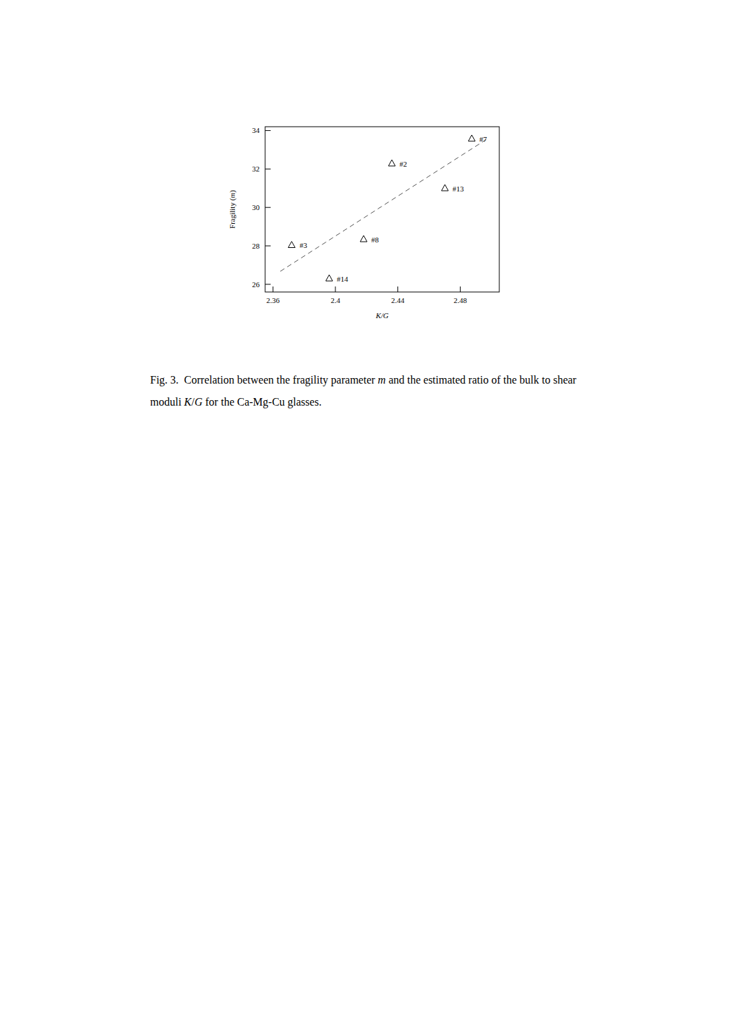Fragility parameter m versus ratio of bulk to shear moduli K/G Scatter plot with six open triangle data points labelled #3, #14, #8, #2, #13 and #7, showing an increasing trend indicated by a dashed line. The x-axis is K/G from 2.36 to about 2.50; the y-axis is Fragility (m) from 26 to 34. 26 28 30 32 34 2.36 2.4 2.44 2.48 K/G Fragility (m) #3 #14 #8 #2 #13 #7
Fig. 3. Correlation between the fragility parameter m and the estimated ratio of the bulk to shear moduli K/G for the Ca-Mg-Cu glasses.